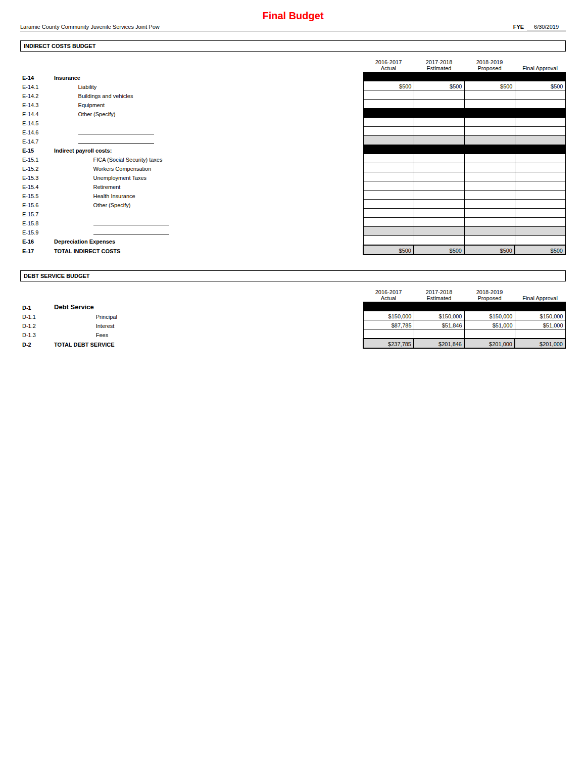Final Budget
Laramie County Community Juvenile Services Joint Pow
FYE 6/30/2019
INDIRECT COSTS BUDGET
| | | | | 2016-2017 Actual | 2017-2018 Estimated | 2018-2019 Proposed | Final Approval |
| E-14 | Insurance | | | | | |
| E-14.1 | | Liability | | $500 | $500 | $500 | $500 |
| E-14.2 | | Buildings and vehicles | | | | | |
| E-14.3 | | Equipment | | | | | |
| E-14.4 | | Other (Specify) | | | | | |
| E-14.5 | | | | | | | |
| E-14.6 | | | | | | | |
| E-14.7 | | | | | | | |
| E-15 | Indirect payroll costs: | | | | | |
| E-15.1 | | FICA (Social Security) taxes | | | | | |
| E-15.2 | | Workers Compensation | | | | | |
| E-15.3 | | Unemployment Taxes | | | | | |
| E-15.4 | | Retirement | | | | | |
| E-15.5 | | Health Insurance | | | | | |
| E-15.6 | | Other (Specify) | | | | | |
| E-15.7 | | | | | | | |
| E-15.8 | | | | | | | |
| E-15.9 | | | | | | | |
| E-16 | Depreciation Expenses | | | | | |
| E-17 | TOTAL INDIRECT COSTS | | $500 | $500 | $500 | $500 |
DEBT SERVICE BUDGET
| | | | | 2016-2017 Actual | 2017-2018 Estimated | 2018-2019 Proposed | Final Approval |
| D-1 | Debt Service | | | | | |
| D-1.1 | | Principal | | $150,000 | $150,000 | $150,000 | $150,000 |
| D-1.2 | | Interest | | $87,785 | $51,846 | $51,000 | $51,000 |
| D-1.3 | | Fees | | | | | |
| D-2 | TOTAL DEBT SERVICE | | $237,785 | $201,846 | $201,000 | $201,000 |